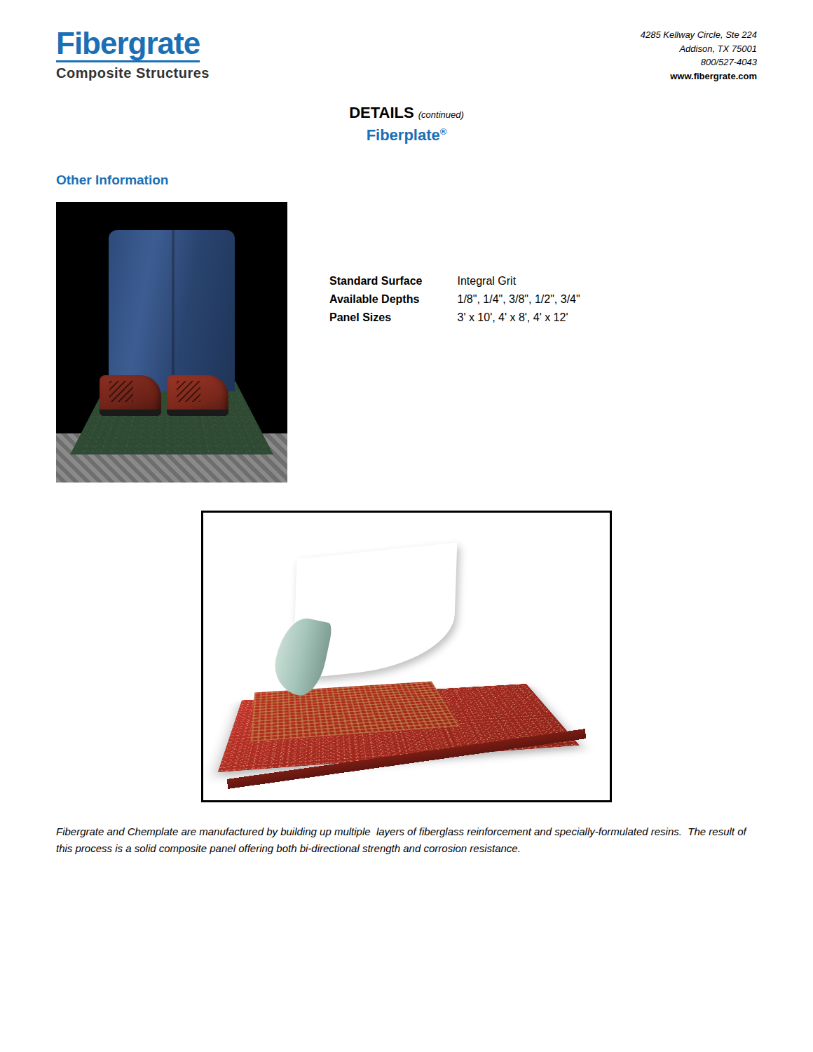Fibergrate
Composite Structures
4285 Kellway Circle, Ste 224
Addison, TX 75001
800/527-4043
www.fibergrate.com
DETAILS (continued)
Fiberplate®
Other Information
| Standard Surface | Integral Grit |
| Available Depths | 1/8", 1/4", 3/8", 1/2", 3/4" |
| Panel Sizes | 3' x 10', 4' x 8', 4' x 12' |
Fibergrate and Chemplate are manufactured by building up multiple layers of fiberglass reinforcement and specially-formulated resins. The result of this process is a solid composite panel offering both bi-directional strength and corrosion resistance.